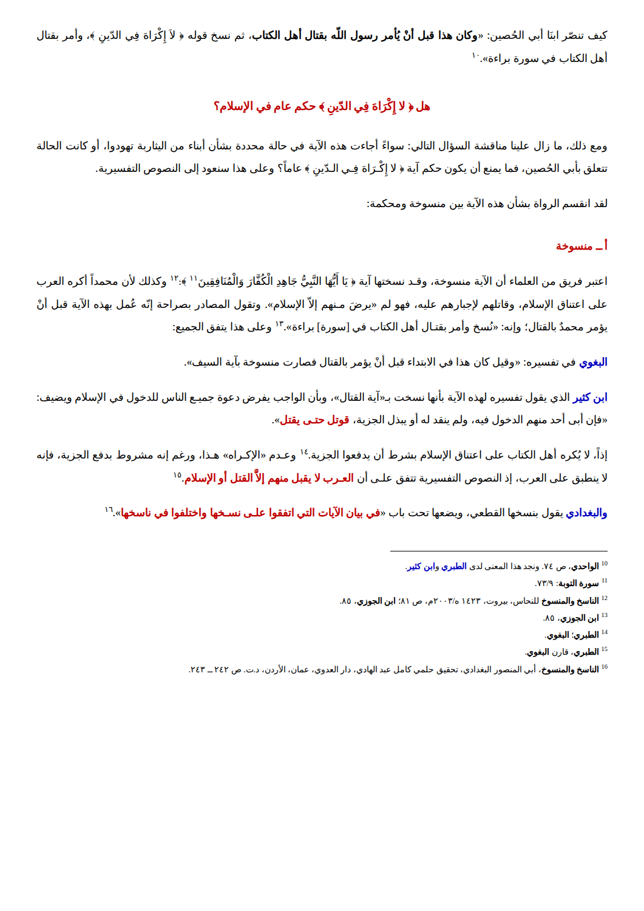كيف تنصّر ابنَا أبي الحُصين: «وكان هذا قبل أنْ يُأمر رسول اللّه بقتال أهل الكتاب، ثم نسخ قوله ﴿ لاَ إِكْرَاهَ فِي الدّينِ ﴾، وأمر بقتال أهل الكتاب في سورة براءة».١٠
هل ﴿ لا إِكْرَاهَ فِي الدّينِ ﴾ حكم عام في الإسلام؟
ومع ذلك، ما زال علينا مناقشة السؤال التالي: سواءً أجاءت هذه الآية في حالة محددة بشأن أبناء من اليثاربة تهودوا، أو كانت الحالة تتعلق بأبي الحُصين، فما يمنع أن يكون حكم آية ﴿ لا إِكْـرَاهَ فِـي الـدّينِ ﴾ عاماً؟ وعلى هذا سنعود إلى النصوص التفسيرية.
لقد انقسم الرواة بشأن هذه الآية بين منسوخة ومحكمة:
أ ــ منسوخة
اعتبر فريق من العلماء أن الآية منسوخة، وقـد نسختها آية ﴿ يَا أَيُّهَا النَّبِيُّ جَاهِدِ الْكُفَّارَ وَالْمُنَافِقِينَ١١ ﴾؛١٢ وكذلك لأن محمداً أكره العرب على اعتناق الإسلام، وقاتلهم لإجبارهم عليه، فهو لم «يرضَ مـنهم إلاّ الإسلام». وتقول المصادر بصراحة إنّه عُمل بهذه الآية قبل أنْ يؤمر محمدٌ بالقتال؛ وإنه: «نُسخ وأمر بقتـال أهل الكتاب في [سورة] براءة».١٣ وعلى هذا يتفق الجميع:
البغوي في تفسيره: «وقيل كان هذا في الابتداء قبل أنْ يؤمر بالقتال فصارت منسوخة بآية السيف».
ابن كثير الذي يقول تفسيره لهذه الآية بأنها نسخت بـ«آية القتال»، وبأن الواجب يفرض دعوة جميـع الناس للدخول في الإسلام ويضيف: «فإن أبى أحد منهم الدخول فيه، ولم ينقد له أو يبذل الجزية، قوتل حتـى يقتل».
إذاً، لا يُكره أهل الكتاب على اعتناق الإسلام بشرط أن يدفعوا الجزية.١٤ وعـدم «الإكـراه» هـذا، ورغم إنه مشروط بدفع الجزية، فإنه لا ينطبق على العرب، إذ النصوص التفسيرية تتفق علـى أن العـرب لا يقبل منهم إلاَّ القتل أو الإسلام.١٥
والبغدادي يقول بنسخها القطعي، ويضعها تحت باب «في بيان الآيات التي اتفقوا علـى نسـخها واختلفوا في ناسخها».١٦
10 الواحدي، ص ٧٤. ونجد هذا المعنى لدى الطبري وابن كثير.
11 سورة التوبة: ٧٣/٩.
12 الناسخ والمنسوخ للنحاس، بيروت، ١٤٢٣ ه/٢٠٠٣م، ص ٨١؛ ابن الجوزي، ٨٥.
13 ابن الجوزي، ٨٥.
14 الطبري؛ البغوي.
15 الطبري، قارن البغوي.
16 الناسخ والمنسوخ، أبي المنصور البغدادي، تحقيق حلمي كامل عبد الهادي، دار العدوي، عمان، الأردن، د.ت. ص ٢٤٢ ــ ٢٤٣.